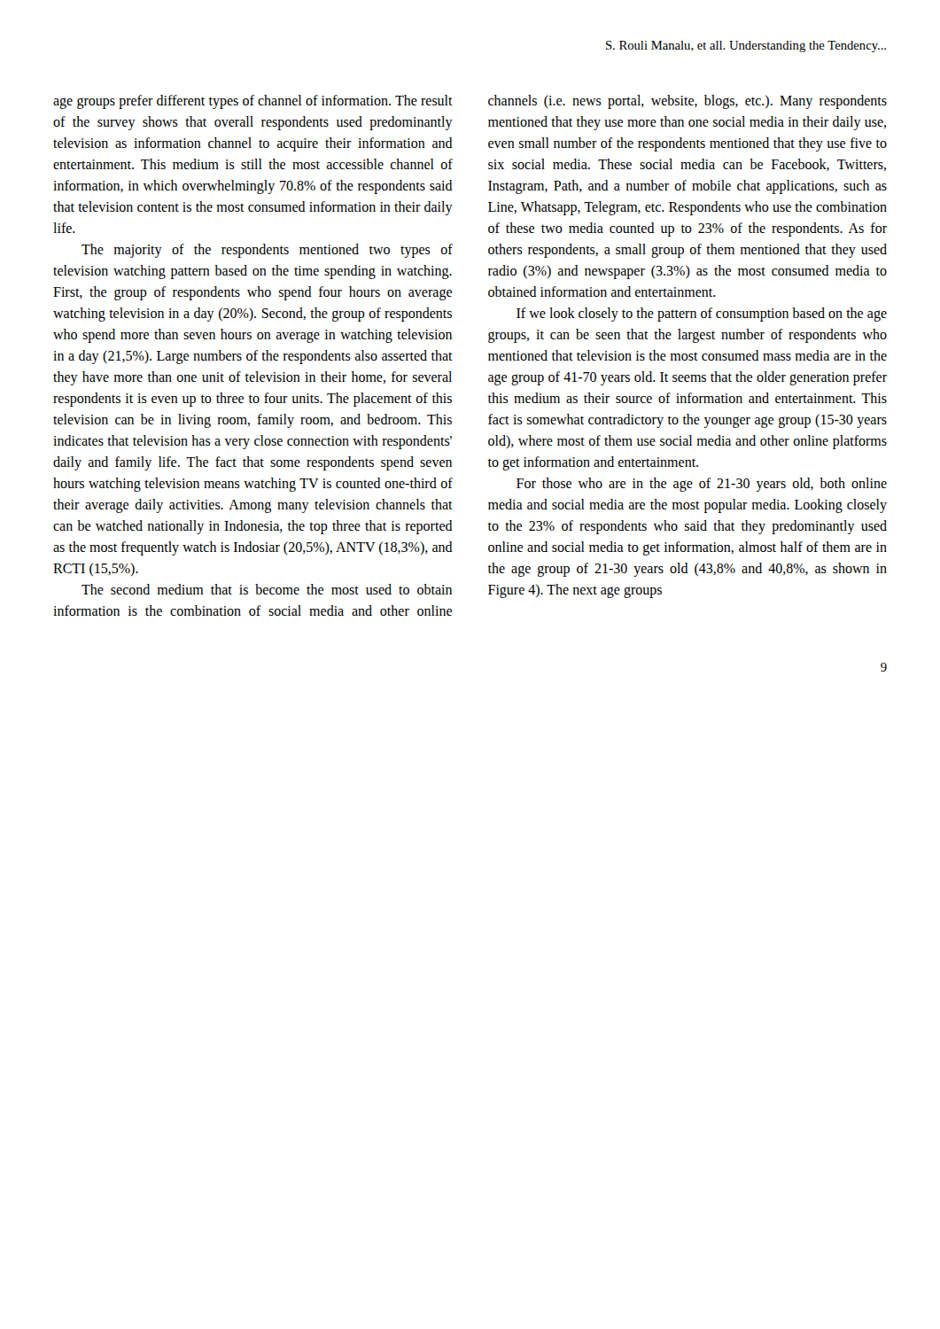S. Rouli Manalu, et all. Understanding the Tendency...
age groups prefer different types of channel of information. The result of the survey shows that overall respondents used predominantly television as information channel to acquire their information and entertainment. This medium is still the most accessible channel of information, in which overwhelmingly 70.8% of the respondents said that television content is the most consumed information in their daily life.
The majority of the respondents mentioned two types of television watching pattern based on the time spending in watching. First, the group of respondents who spend four hours on average watching television in a day (20%). Second, the group of respondents who spend more than seven hours on average in watching television in a day (21,5%). Large numbers of the respondents also asserted that they have more than one unit of television in their home, for several respondents it is even up to three to four units. The placement of this television can be in living room, family room, and bedroom. This indicates that television has a very close connection with respondents' daily and family life. The fact that some respondents spend seven hours watching television means watching TV is counted one-third of their average daily activities. Among many television channels that can be watched nationally in Indonesia, the top three that is reported as the most frequently watch is Indosiar (20,5%), ANTV (18,3%), and RCTI (15,5%).
The second medium that is become the most used to obtain information is the combination of social media and other online channels (i.e. news portal, website, blogs, etc.). Many respondents mentioned that they use more than one social media in their daily use, even small number of the respondents mentioned that they use five to six social media. These social media can be Facebook, Twitters, Instagram, Path, and a number of mobile chat applications, such as Line, Whatsapp, Telegram, etc. Respondents who use the combination of these two media counted up to 23% of the respondents. As for others respondents, a small group of them mentioned that they used radio (3%) and newspaper (3.3%) as the most consumed media to obtained information and entertainment.
If we look closely to the pattern of consumption based on the age groups, it can be seen that the largest number of respondents who mentioned that television is the most consumed mass media are in the age group of 41-70 years old. It seems that the older generation prefer this medium as their source of information and entertainment. This fact is somewhat contradictory to the younger age group (15-30 years old), where most of them use social media and other online platforms to get information and entertainment.
For those who are in the age of 21-30 years old, both online media and social media are the most popular media. Looking closely to the 23% of respondents who said that they predominantly used online and social media to get information, almost half of them are in the age group of 21-30 years old (43,8% and 40,8%, as shown in Figure 4). The next age groups
9